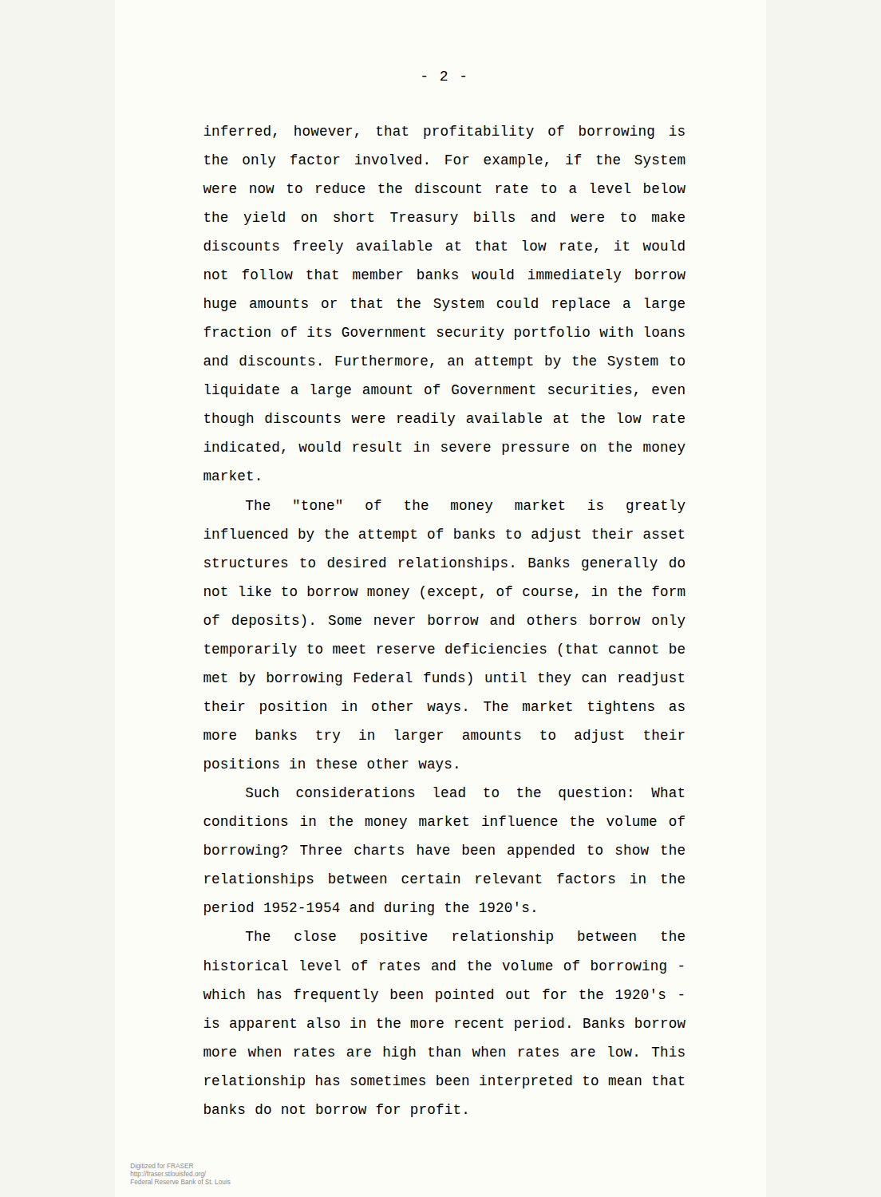- 2 -
inferred, however, that profitability of borrowing is the only factor involved. For example, if the System were now to reduce the discount rate to a level below the yield on short Treasury bills and were to make discounts freely available at that low rate, it would not follow that member banks would immediately borrow huge amounts or that the System could replace a large fraction of its Government security portfolio with loans and discounts. Furthermore, an attempt by the System to liquidate a large amount of Government securities, even though discounts were readily available at the low rate indicated, would result in severe pressure on the money market.
The "tone" of the money market is greatly influenced by the attempt of banks to adjust their asset structures to desired relationships. Banks generally do not like to borrow money (except, of course, in the form of deposits). Some never borrow and others borrow only temporarily to meet reserve deficiencies (that cannot be met by borrowing Federal funds) until they can readjust their position in other ways. The market tightens as more banks try in larger amounts to adjust their positions in these other ways.
Such considerations lead to the question: What conditions in the money market influence the volume of borrowing? Three charts have been appended to show the relationships between certain relevant factors in the period 1952-1954 and during the 1920's.
The close positive relationship between the historical level of rates and the volume of borrowing - which has frequently been pointed out for the 1920's - is apparent also in the more recent period. Banks borrow more when rates are high than when rates are low. This relationship has sometimes been interpreted to mean that banks do not borrow for profit.
Digitized for FRASER
http://fraser.stlouisfed.org/
Federal Reserve Bank of St. Louis